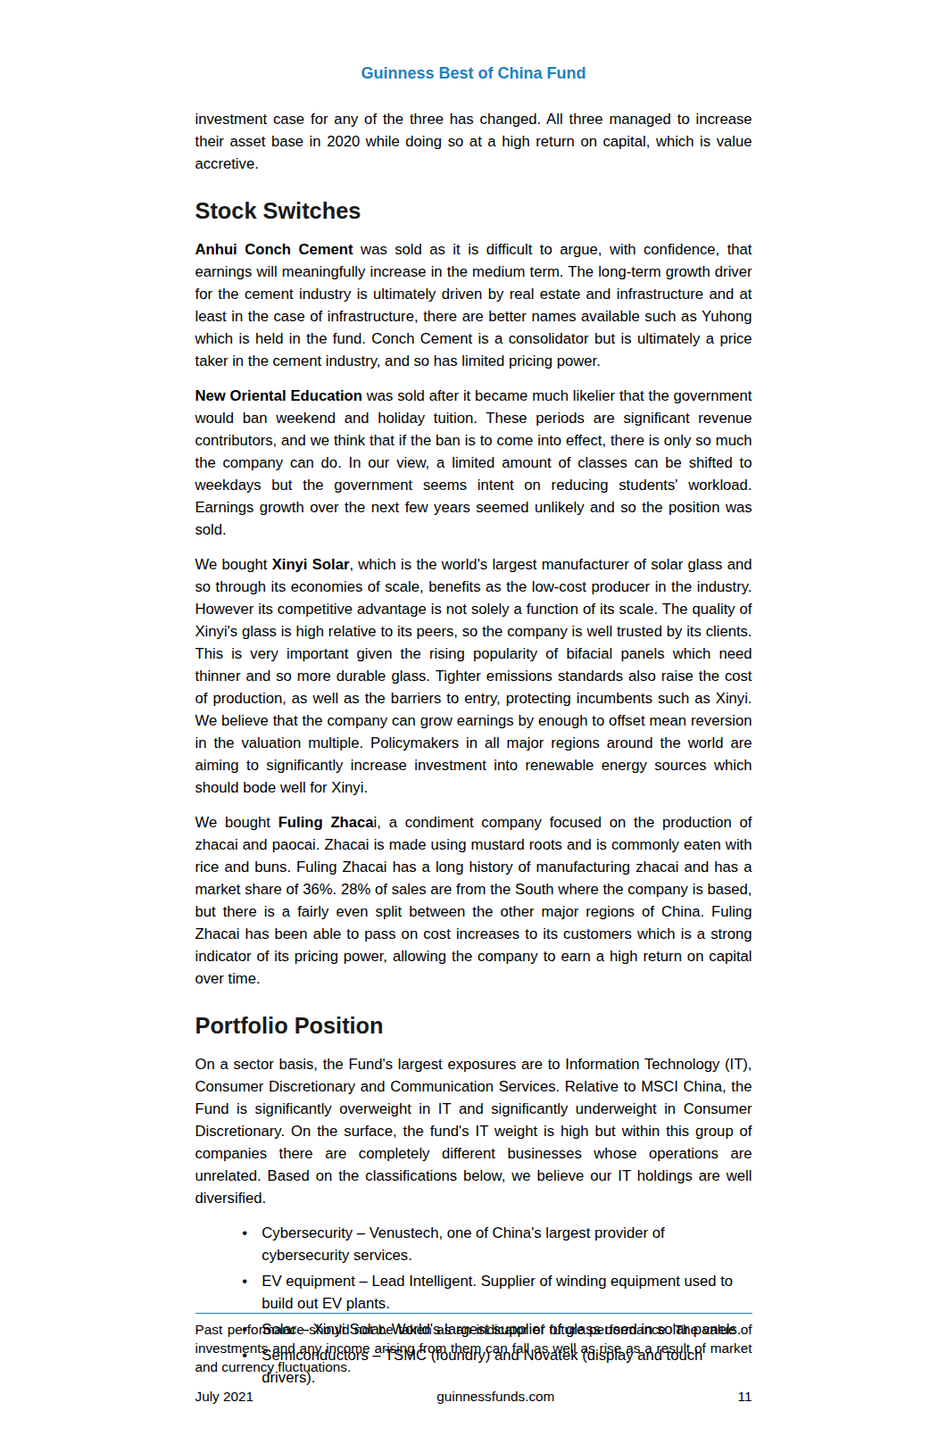Guinness Best of China Fund
investment case for any of the three has changed. All three managed to increase their asset base in 2020 while doing so at a high return on capital, which is value accretive.
Stock Switches
Anhui Conch Cement was sold as it is difficult to argue, with confidence, that earnings will meaningfully increase in the medium term. The long-term growth driver for the cement industry is ultimately driven by real estate and infrastructure and at least in the case of infrastructure, there are better names available such as Yuhong which is held in the fund. Conch Cement is a consolidator but is ultimately a price taker in the cement industry, and so has limited pricing power.
New Oriental Education was sold after it became much likelier that the government would ban weekend and holiday tuition. These periods are significant revenue contributors, and we think that if the ban is to come into effect, there is only so much the company can do. In our view, a limited amount of classes can be shifted to weekdays but the government seems intent on reducing students' workload. Earnings growth over the next few years seemed unlikely and so the position was sold.
We bought Xinyi Solar, which is the world's largest manufacturer of solar glass and so through its economies of scale, benefits as the low-cost producer in the industry. However its competitive advantage is not solely a function of its scale. The quality of Xinyi's glass is high relative to its peers, so the company is well trusted by its clients. This is very important given the rising popularity of bifacial panels which need thinner and so more durable glass. Tighter emissions standards also raise the cost of production, as well as the barriers to entry, protecting incumbents such as Xinyi. We believe that the company can grow earnings by enough to offset mean reversion in the valuation multiple. Policymakers in all major regions around the world are aiming to significantly increase investment into renewable energy sources which should bode well for Xinyi.
We bought Fuling Zhacai, a condiment company focused on the production of zhacai and paocai. Zhacai is made using mustard roots and is commonly eaten with rice and buns. Fuling Zhacai has a long history of manufacturing zhacai and has a market share of 36%. 28% of sales are from the South where the company is based, but there is a fairly even split between the other major regions of China. Fuling Zhacai has been able to pass on cost increases to its customers which is a strong indicator of its pricing power, allowing the company to earn a high return on capital over time.
Portfolio Position
On a sector basis, the Fund's largest exposures are to Information Technology (IT), Consumer Discretionary and Communication Services. Relative to MSCI China, the Fund is significantly overweight in IT and significantly underweight in Consumer Discretionary. On the surface, the fund's IT weight is high but within this group of companies there are completely different businesses whose operations are unrelated. Based on the classifications below, we believe our IT holdings are well diversified.
Cybersecurity – Venustech, one of China's largest provider of cybersecurity services.
EV equipment – Lead Intelligent. Supplier of winding equipment used to build out EV plants.
Solar – Xinyi Solar. World's largest supplier of glass used in solar panels.
Semiconductors – TSMC (foundry) and Novatek (display and touch drivers).
Past performance should not be taken as an indicator of future performance. The value of investments and any income arising from them can fall as well as rise as a result of market and currency fluctuations.
July 2021 guinnessfunds.com 11